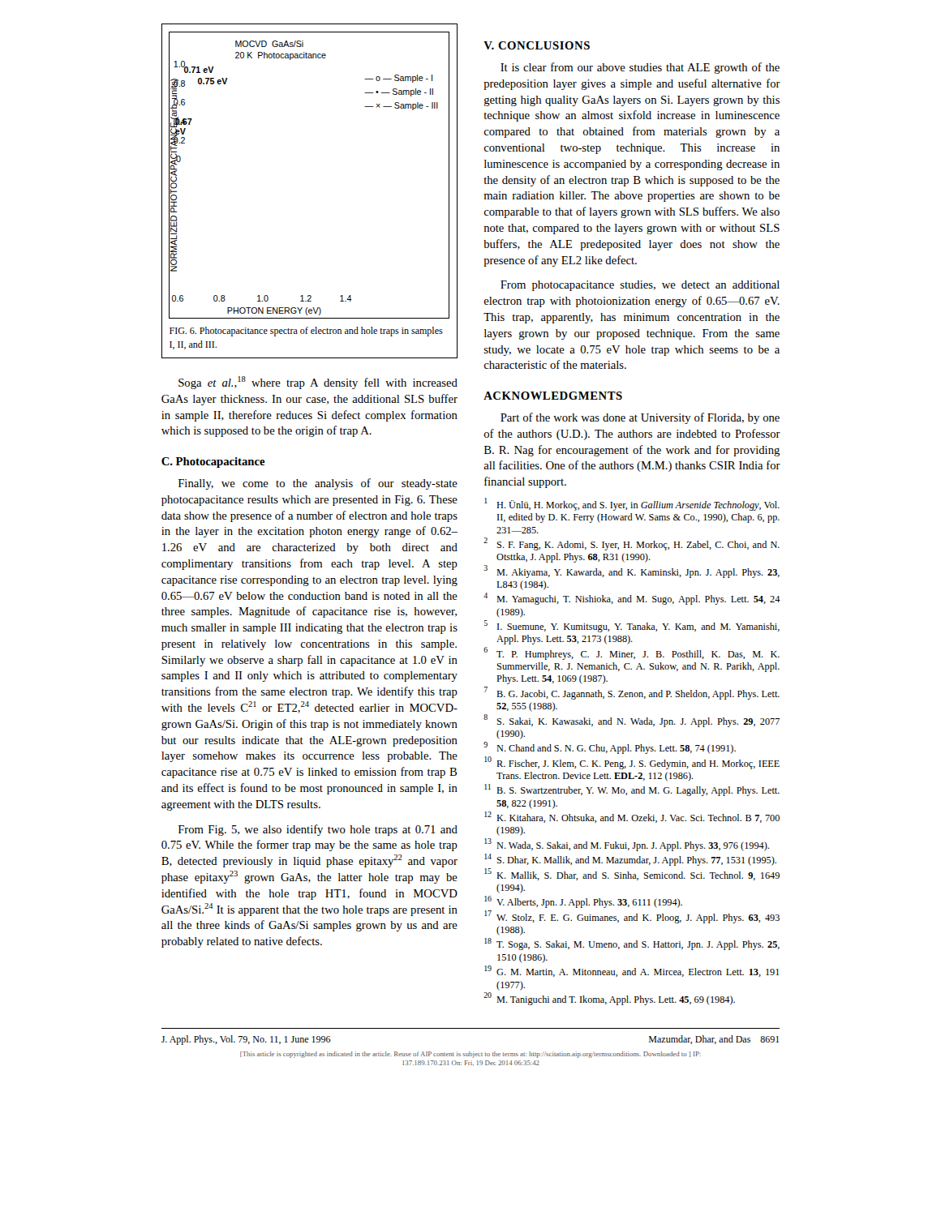MOCVD GaAs/Si 20 K Photocapacitance 0.71 eV 0.75 eV 0.67 eV NORMALIZED PHOTOCAPACITANCE (arb. units)
— o — Sample - I
— • — Sample - II
— × — Sample - III
1.0 0.8 0.6 0.4 0.2 0 0.6 0.8 1.0 1.2 1.4 PHOTON ENERGY (eV)
FIG. 6. Photocapacitance spectra of electron and hole traps in samples I, II, and III.
Soga et al.,18 where trap A density fell with increased GaAs layer thickness. In our case, the additional SLS buffer in sample II, therefore reduces Si defect complex formation which is supposed to be the origin of trap A.
C. Photocapacitance
Finally, we come to the analysis of our steady-state photocapacitance results which are presented in Fig. 6. These data show the presence of a number of electron and hole traps in the layer in the excitation photon energy range of 0.62–1.26 eV and are characterized by both direct and complimentary transitions from each trap level. A step capacitance rise corresponding to an electron trap level. lying 0.65—0.67 eV below the conduction band is noted in all the three samples. Magnitude of capacitance rise is, however, much smaller in sample III indicating that the electron trap is present in relatively low concentrations in this sample. Similarly we observe a sharp fall in capacitance at 1.0 eV in samples I and II only which is attributed to complementary transitions from the same electron trap. We identify this trap with the levels C21 or ET2,24 detected earlier in MOCVD-grown GaAs/Si. Origin of this trap is not immediately known but our results indicate that the ALE-grown predeposition layer somehow makes its occurrence less probable. The capacitance rise at 0.75 eV is linked to emission from trap B and its effect is found to be most pronounced in sample I, in agreement with the DLTS results.
From Fig. 5, we also identify two hole traps at 0.71 and 0.75 eV. While the former trap may be the same as hole trap B, detected previously in liquid phase epitaxy22 and vapor phase epitaxy23 grown GaAs, the latter hole trap may be identified with the hole trap HT1, found in MOCVD GaAs/Si.24 It is apparent that the two hole traps are present in all the three kinds of GaAs/Si samples grown by us and are probably related to native defects.
V. CONCLUSIONS
It is clear from our above studies that ALE growth of the predeposition layer gives a simple and useful alternative for getting high quality GaAs layers on Si. Layers grown by this technique show an almost sixfold increase in luminescence compared to that obtained from materials grown by a conventional two-step technique. This increase in luminescence is accompanied by a corresponding decrease in the density of an electron trap B which is supposed to be the main radiation killer. The above properties are shown to be comparable to that of layers grown with SLS buffers. We also note that, compared to the layers grown with or without SLS buffers, the ALE predeposited layer does not show the presence of any EL2 like defect.
From photocapacitance studies, we detect an additional electron trap with photoionization energy of 0.65—0.67 eV. This trap, apparently, has minimum concentration in the layers grown by our proposed technique. From the same study, we locate a 0.75 eV hole trap which seems to be a characteristic of the materials.
ACKNOWLEDGMENTS
Part of the work was done at University of Florida, by one of the authors (U.D.). The authors are indebted to Professor B. R. Nag for encouragement of the work and for providing all facilities. One of the authors (M.M.) thanks CSIR India for financial support.
H. Ünlü, H. Morkoç, and S. Iyer, in Gallium Arsenide Technology, Vol. II, edited by D. K. Ferry (Howard W. Sams & Co., 1990), Chap. 6, pp. 231—285.
S. F. Fang, K. Adomi, S. Iyer, H. Morkoç, H. Zabel, C. Choi, and N. Otsttka, J. Appl. Phys. 68, R31 (1990).
M. Akiyama, Y. Kawarda, and K. Kaminski, Jpn. J. Appl. Phys. 23, L843 (1984).
M. Yamaguchi, T. Nishioka, and M. Sugo, Appl. Phys. Lett. 54, 24 (1989).
I. Suemune, Y. Kumitsugu, Y. Tanaka, Y. Kam, and M. Yamanishi, Appl. Phys. Lett. 53, 2173 (1988).
T. P. Humphreys, C. J. Miner, J. B. Posthill, K. Das, M. K. Summerville, R. J. Nemanich, C. A. Sukow, and N. R. Parikh, Appl. Phys. Lett. 54, 1069 (1987).
B. G. Jacobi, C. Jagannath, S. Zenon, and P. Sheldon, Appl. Phys. Lett. 52, 555 (1988).
S. Sakai, K. Kawasaki, and N. Wada, Jpn. J. Appl. Phys. 29, 2077 (1990).
N. Chand and S. N. G. Chu, Appl. Phys. Lett. 58, 74 (1991).
R. Fischer, J. Klem, C. K. Peng, J. S. Gedymin, and H. Morkoç, IEEE Trans. Electron. Device Lett. EDL-2, 112 (1986).
B. S. Swartzentruber, Y. W. Mo, and M. G. Lagally, Appl. Phys. Lett. 58, 822 (1991).
K. Kitahara, N. Ohtsuka, and M. Ozeki, J. Vac. Sci. Technol. B 7, 700 (1989).
N. Wada, S. Sakai, and M. Fukui, Jpn. J. Appl. Phys. 33, 976 (1994).
S. Dhar, K. Mallik, and M. Mazumdar, J. Appl. Phys. 77, 1531 (1995).
K. Mallik, S. Dhar, and S. Sinha, Semicond. Sci. Technol. 9, 1649 (1994).
V. Alberts, Jpn. J. Appl. Phys. 33, 6111 (1994).
W. Stolz, F. E. G. Guimanes, and K. Ploog, J. Appl. Phys. 63, 493 (1988).
T. Soga, S. Sakai, M. Umeno, and S. Hattori, Jpn. J. Appl. Phys. 25, 1510 (1986).
G. M. Martin, A. Mitonneau, and A. Mircea, Electron Lett. 13, 191 (1977).
M. Taniguchi and T. Ikoma, Appl. Phys. Lett. 45, 69 (1984).
J. Appl. Phys., Vol. 79, No. 11, 1 June 1996 Mazumdar, Dhar, and Das 8691
[This article is copyrighted as indicated in the article. Reuse of AIP content is subject to the terms at: http://scitation.aip.org/termsconditions. Downloaded to ] IP:
137.189.170.231 On: Fri, 19 Dec 2014 06:35:42